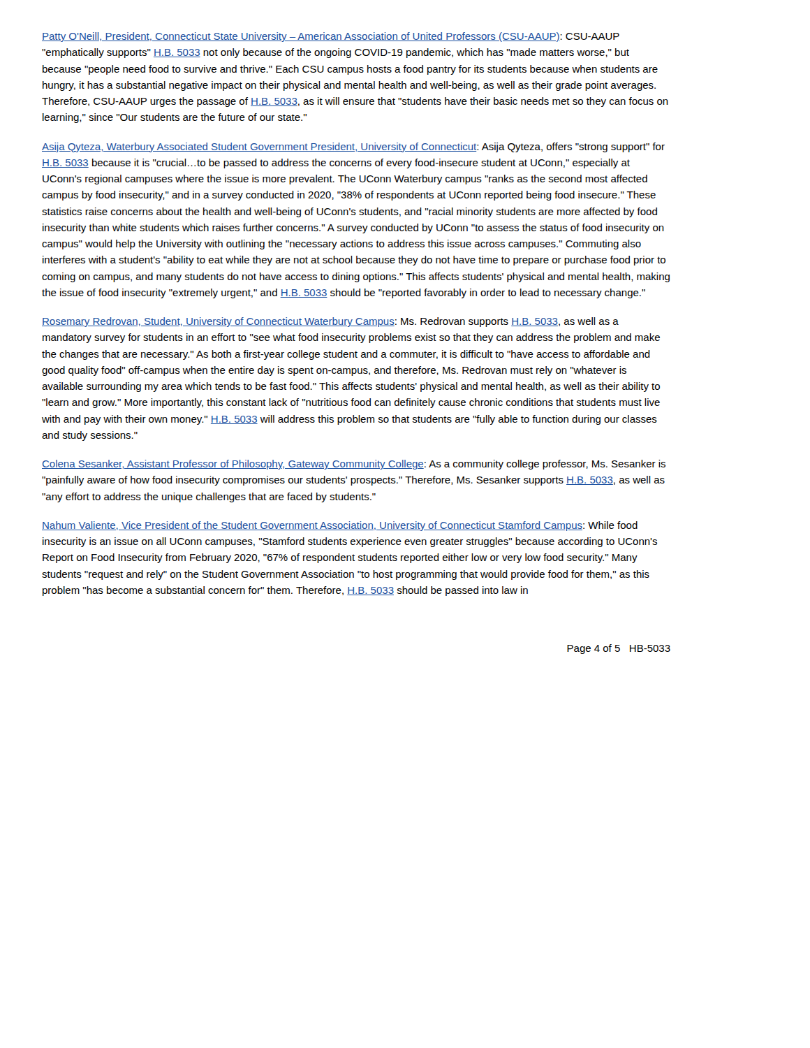Patty O'Neill, President, Connecticut State University – American Association of United Professors (CSU-AAUP): CSU-AAUP "emphatically supports" H.B. 5033 not only because of the ongoing COVID-19 pandemic, which has "made matters worse," but because "people need food to survive and thrive." Each CSU campus hosts a food pantry for its students because when students are hungry, it has a substantial negative impact on their physical and mental health and well-being, as well as their grade point averages. Therefore, CSU-AAUP urges the passage of H.B. 5033, as it will ensure that "students have their basic needs met so they can focus on learning," since "Our students are the future of our state."
Asija Qyteza, Waterbury Associated Student Government President, University of Connecticut: Asija Qyteza, offers "strong support" for H.B. 5033 because it is "crucial…to be passed to address the concerns of every food-insecure student at UConn," especially at UConn's regional campuses where the issue is more prevalent. The UConn Waterbury campus "ranks as the second most affected campus by food insecurity," and in a survey conducted in 2020, "38% of respondents at UConn reported being food insecure." These statistics raise concerns about the health and well-being of UConn's students, and "racial minority students are more affected by food insecurity than white students which raises further concerns." A survey conducted by UConn "to assess the status of food insecurity on campus" would help the University with outlining the "necessary actions to address this issue across campuses." Commuting also interferes with a student's "ability to eat while they are not at school because they do not have time to prepare or purchase food prior to coming on campus, and many students do not have access to dining options." This affects students' physical and mental health, making the issue of food insecurity "extremely urgent," and H.B. 5033 should be "reported favorably in order to lead to necessary change."
Rosemary Redrovan, Student, University of Connecticut Waterbury Campus: Ms. Redrovan supports H.B. 5033, as well as a mandatory survey for students in an effort to "see what food insecurity problems exist so that they can address the problem and make the changes that are necessary." As both a first-year college student and a commuter, it is difficult to "have access to affordable and good quality food" off-campus when the entire day is spent on-campus, and therefore, Ms. Redrovan must rely on "whatever is available surrounding my area which tends to be fast food." This affects students' physical and mental health, as well as their ability to "learn and grow." More importantly, this constant lack of "nutritious food can definitely cause chronic conditions that students must live with and pay with their own money." H.B. 5033 will address this problem so that students are "fully able to function during our classes and study sessions."
Colena Sesanker, Assistant Professor of Philosophy, Gateway Community College: As a community college professor, Ms. Sesanker is "painfully aware of how food insecurity compromises our students' prospects." Therefore, Ms. Sesanker supports H.B. 5033, as well as "any effort to address the unique challenges that are faced by students."
Nahum Valiente, Vice President of the Student Government Association, University of Connecticut Stamford Campus: While food insecurity is an issue on all UConn campuses, "Stamford students experience even greater struggles" because according to UConn's Report on Food Insecurity from February 2020, "67% of respondent students reported either low or very low food security." Many students "request and rely" on the Student Government Association "to host programming that would provide food for them," as this problem "has become a substantial concern for" them. Therefore, H.B. 5033 should be passed into law in
Page 4 of 5 HB-5033